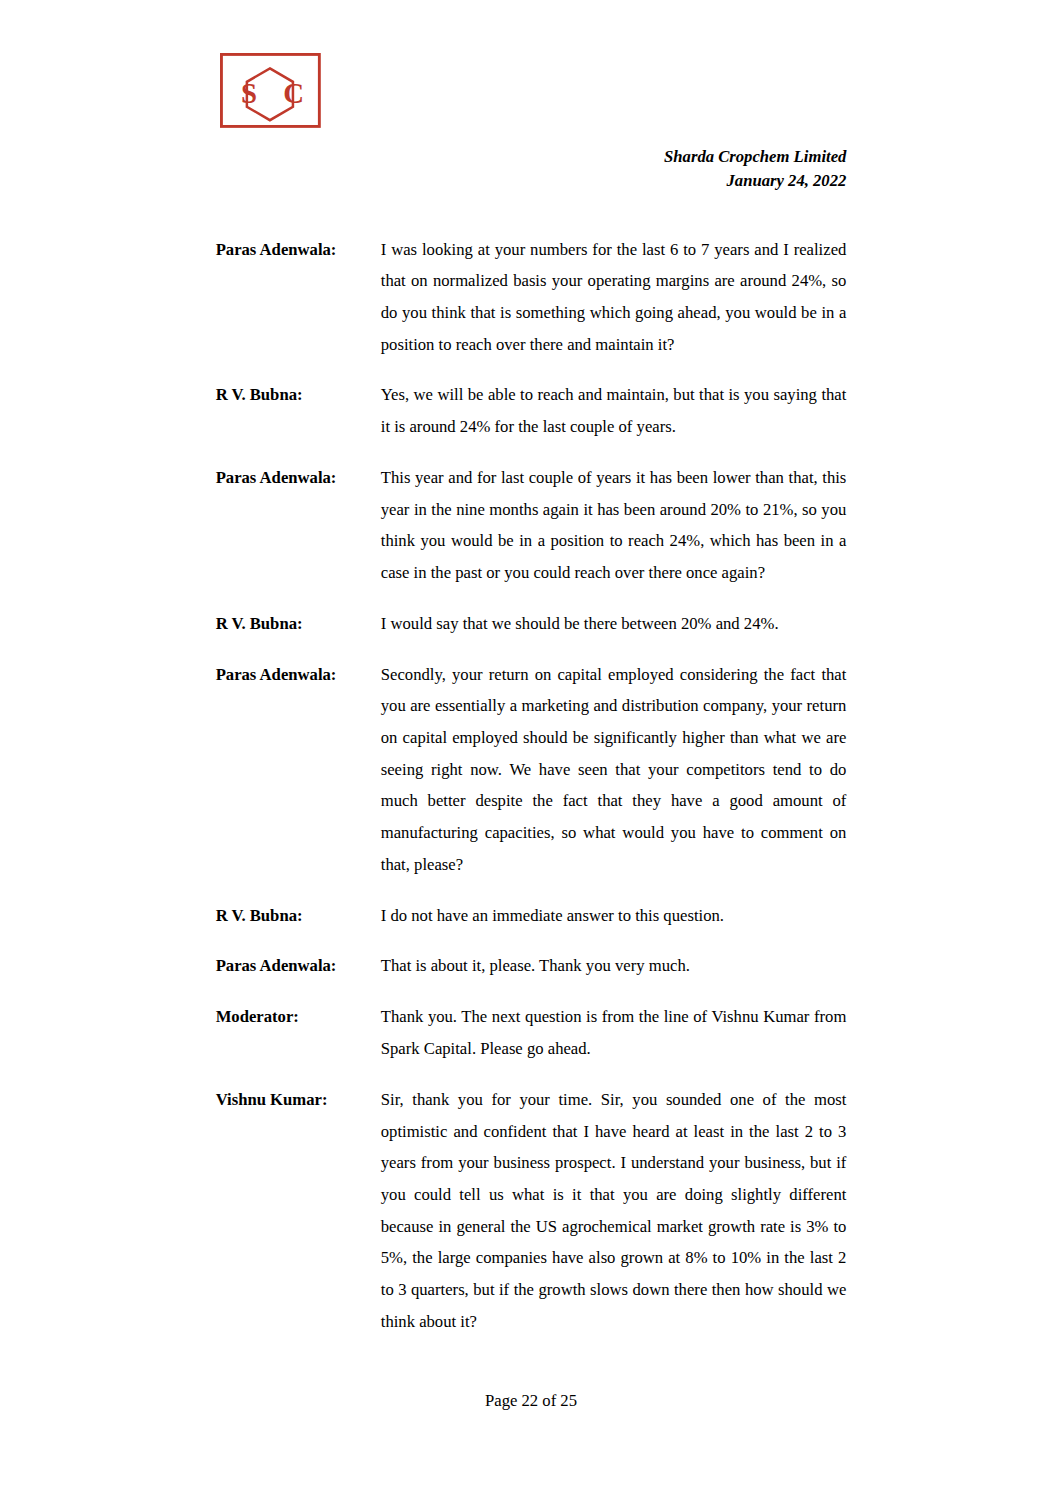S C
Sharda Cropchem Limited
January 24, 2022
| Paras Adenwala: | I was looking at your numbers for the last 6 to 7 years and I realized that on normalized basis your operating margins are around 24%, so do you think that is something which going ahead, you would be in a position to reach over there and maintain it? |
| R V. Bubna: | Yes, we will be able to reach and maintain, but that is you saying that it is around 24% for the last couple of years. |
| Paras Adenwala: | This year and for last couple of years it has been lower than that, this year in the nine months again it has been around 20% to 21%, so you think you would be in a position to reach 24%, which has been in a case in the past or you could reach over there once again? |
| R V. Bubna: | I would say that we should be there between 20% and 24%. |
| Paras Adenwala: | Secondly, your return on capital employed considering the fact that you are essentially a marketing and distribution company, your return on capital employed should be significantly higher than what we are seeing right now. We have seen that your competitors tend to do much better despite the fact that they have a good amount of manufacturing capacities, so what would you have to comment on that, please? |
| R V. Bubna: | I do not have an immediate answer to this question. |
| Paras Adenwala: | That is about it, please. Thank you very much. |
| Moderator: | Thank you. The next question is from the line of Vishnu Kumar from Spark Capital. Please go ahead. |
| Vishnu Kumar: | Sir, thank you for your time. Sir, you sounded one of the most optimistic and confident that I have heard at least in the last 2 to 3 years from your business prospect. I understand your business, but if you could tell us what is it that you are doing slightly different because in general the US agrochemical market growth rate is 3% to 5%, the large companies have also grown at 8% to 10% in the last 2 to 3 quarters, but if the growth slows down there then how should we think about it? |
Page 22 of 25